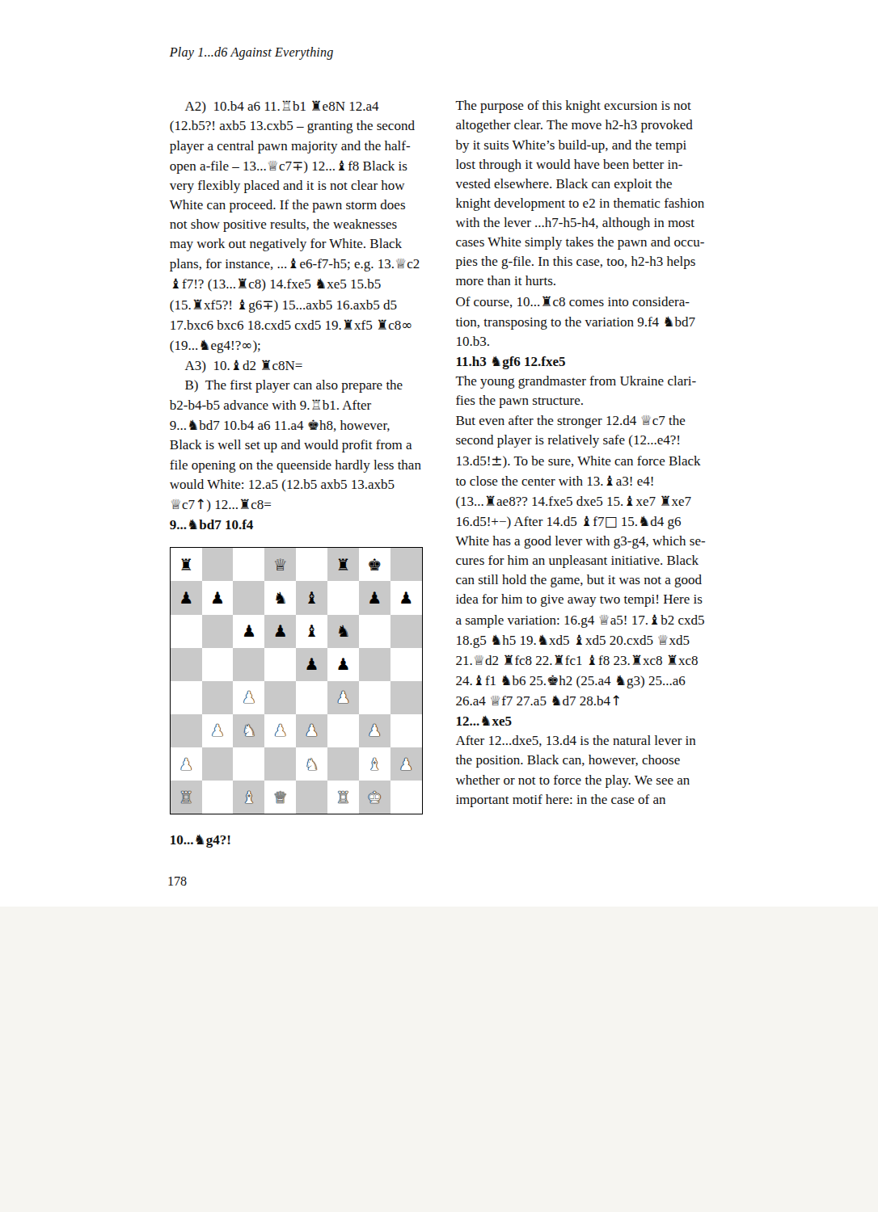Play 1...d6 Against Everything
A2) 10.b4 a6 11.♖b1 ♜e8N 12.a4 (12.b5?! axb5 13.cxb5 – granting the second player a central pawn majority and the half-open a-file – 13...♕c7∓) 12...♝f8 Black is very flexibly placed and it is not clear how White can proceed. If the pawn storm does not show positive results, the weaknesses may work out negatively for White. Black plans, for instance, ...♝e6-f7-h5; e.g. 13.♕c2 ♝f7!? (13...♜c8) 14.fxe5 ♞xe5 15.b5 (15.♜xf5?! ♝g6∓) 15...axb5 16.axb5 d5 17.bxc6 bxc6 18.cxd5 cxd5 19.♜xf5 ♜c8∞ (19...♞eg4!?∞);
A3) 10.♝d2 ♜c8N=
B) The first player can also prepare the b2-b4-b5 advance with 9.♖b1. After 9...♞bd7 10.b4 a6 11.a4 ♚h8, however, Black is well set up and would profit from a file opening on the queenside hardly less than would White: 12.a5 (12.b5 axb5 13.axb5 ♕c7↑) 12...♜c8=
9...♞bd7 10.f4
| ♜ | | | ♕ | | ♜ | ♚ | |
| ♟ | ♟ | | ♞ | ♝ | | ♟ | ♟ |
| | | ♟ | ♟ | ♝ | ♞ | | |
| | | | | ♟ | ♟ | | |
| | | ♟ | | | ♟ | | |
| | ♟ | ♞ | ♟ | ♟ | | ♟ | |
| ♟ | | | | ♞ | | ♝ | ♟ |
| ♖ | | ♝ | ♕ | | ♖ | ♚ | |
10...♞g4?!
The purpose of this knight excursion is not altogether clear. The move h2-h3 provoked by it suits White’s build-up, and the tempi lost through it would have been better invested elsewhere. Black can exploit the knight development to e2 in thematic fashion with the lever ...h7-h5-h4, although in most cases White simply takes the pawn and occupies the g-file. In this case, too, h2-h3 helps more than it hurts.
Of course, 10...♜c8 comes into consideration, transposing to the variation 9.f4 ♞bd7 10.b3.
11.h3 ♞gf6 12.fxe5
The young grandmaster from Ukraine clarifies the pawn structure.
But even after the stronger 12.d4 ♕c7 the second player is relatively safe (12...e4?! 13.d5!±). To be sure, White can force Black to close the center with 13.♝a3! e4! (13...♜ae8?? 14.fxe5 dxe5 15.♝xe7 ♜xe7 16.d5!+−) After 14.d5 ♝f7□ 15.♞d4 g6 White has a good lever with g3-g4, which secures for him an unpleasant initiative. Black can still hold the game, but it was not a good idea for him to give away two tempi! Here is a sample variation: 16.g4 ♕a5! 17.♝b2 cxd5 18.g5 ♞h5 19.♞xd5 ♝xd5 20.cxd5 ♕xd5 21.♕d2 ♜fc8 22.♜fc1 ♝f8 23.♜xc8 ♜xc8 24.♝f1 ♞b6 25.♚h2 (25.a4 ♞g3) 25...a6 26.a4 ♕f7 27.a5 ♞d7 28.b4↑
12...♞xe5
After 12...dxe5, 13.d4 is the natural lever in the position. Black can, however, choose whether or not to force the play. We see an important motif here: in the case of an
178